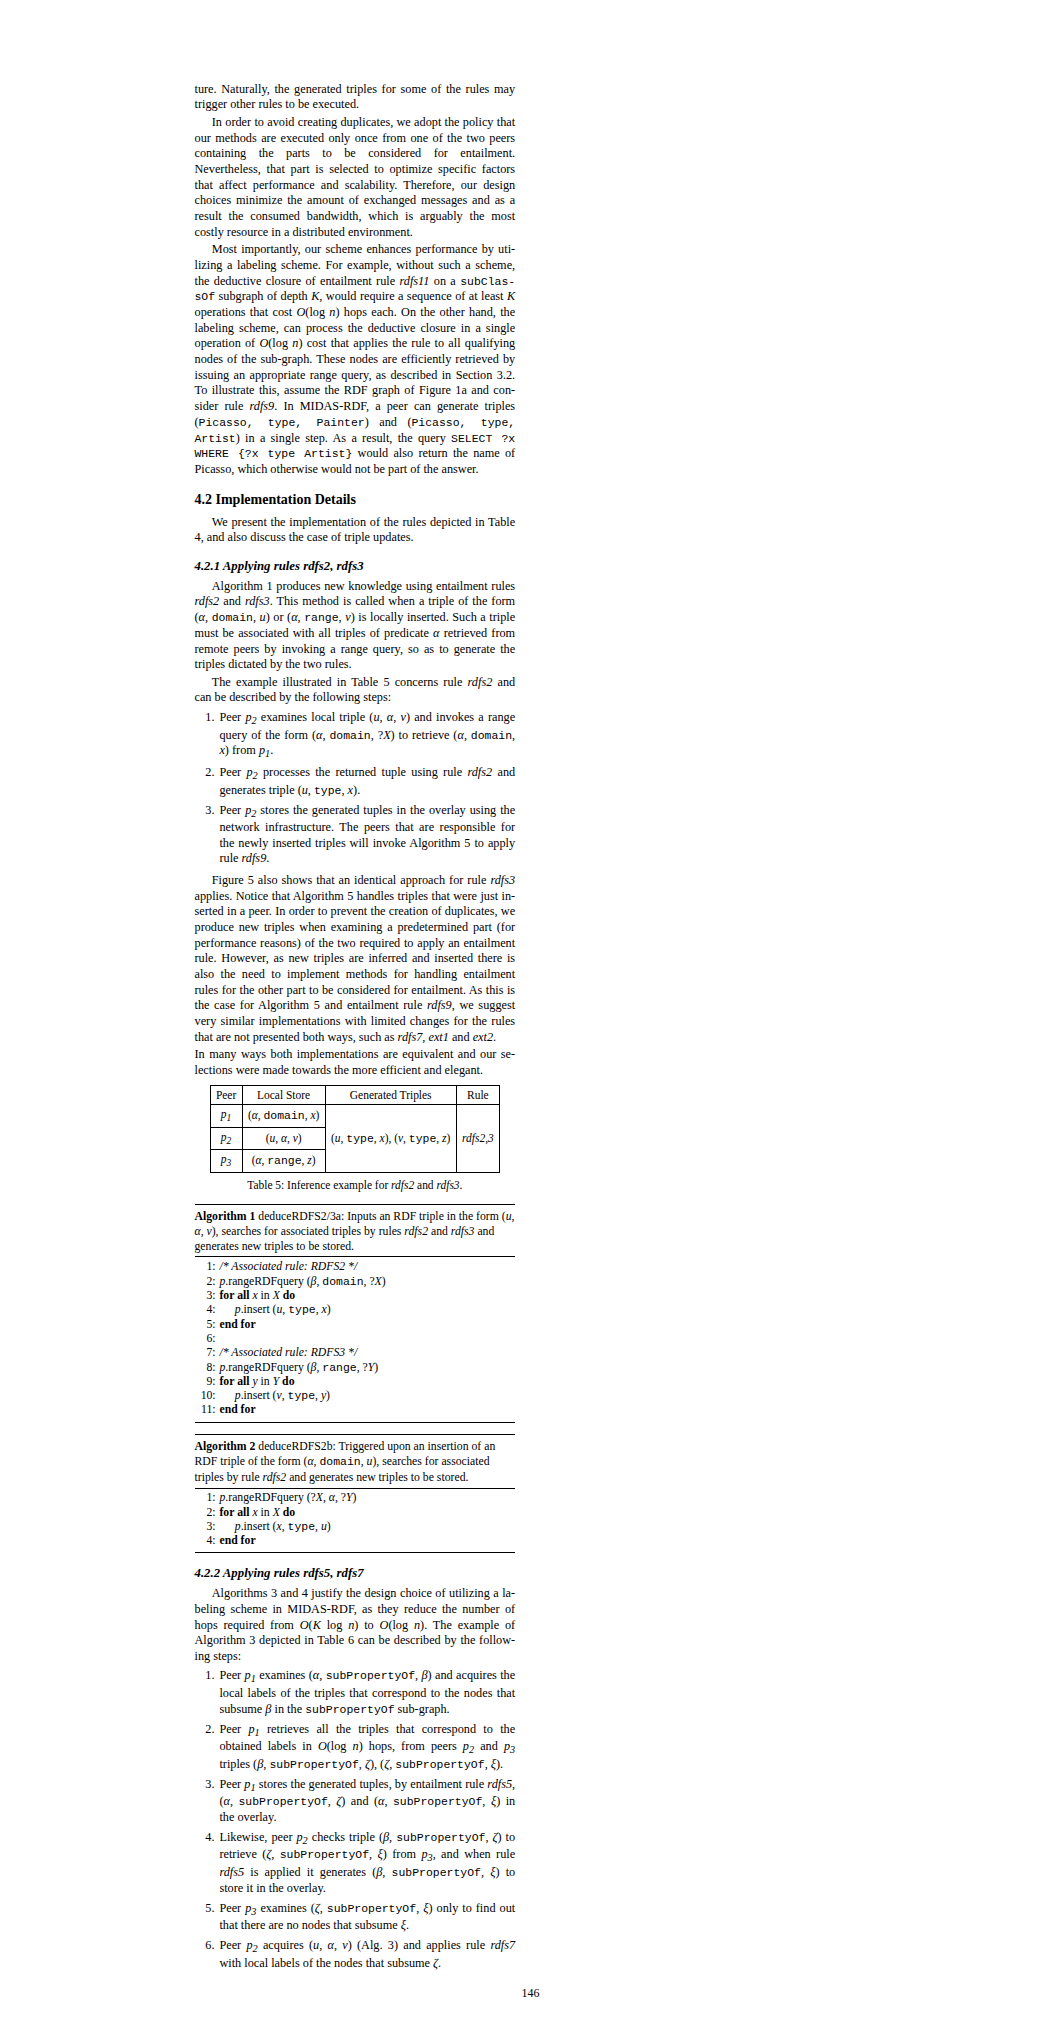ture. Naturally, the generated triples for some of the rules may trigger other rules to be executed.
In order to avoid creating duplicates, we adopt the policy that our methods are executed only once from one of the two peers containing the parts to be considered for entailment. Nevertheless, that part is selected to optimize specific factors that affect performance and scalability. Therefore, our design choices minimize the amount of exchanged messages and as a result the consumed bandwidth, which is arguably the most costly resource in a distributed environment.
Most importantly, our scheme enhances performance by utilizing a labeling scheme. For example, without such a scheme, the deductive closure of entailment rule rdfs11 on a subClassOf subgraph of depth K, would require a sequence of at least K operations that cost O(log n) hops each. On the other hand, the labeling scheme, can process the deductive closure in a single operation of O(log n) cost that applies the rule to all qualifying nodes of the sub-graph. These nodes are efficiently retrieved by issuing an appropriate range query, as described in Section 3.2. To illustrate this, assume the RDF graph of Figure 1a and consider rule rdfs9. In MIDAS-RDF, a peer can generate triples (Picasso, type, Painter) and (Picasso, type, Artist) in a single step. As a result, the query SELECT ?x WHERE {?x type Artist} would also return the name of Picasso, which otherwise would not be part of the answer.
4.2 Implementation Details
We present the implementation of the rules depicted in Table 4, and also discuss the case of triple updates.
4.2.1 Applying rules rdfs2, rdfs3
Algorithm 1 produces new knowledge using entailment rules rdfs2 and rdfs3. This method is called when a triple of the form (α, domain, u) or (α, range, v) is locally inserted. Such a triple must be associated with all triples of predicate α retrieved from remote peers by invoking a range query, so as to generate the triples dictated by the two rules.
The example illustrated in Table 5 concerns rule rdfs2 and can be described by the following steps:
Peer p2 examines local triple (u, α, v) and invokes a range query of the form (α, domain, ?X) to retrieve (α, domain, x) from p1.
Peer p2 processes the returned tuple using rule rdfs2 and generates triple (u, type, x).
Peer p2 stores the generated tuples in the overlay using the network infrastructure. The peers that are responsible for the newly inserted triples will invoke Algorithm 5 to apply rule rdfs9.
Figure 5 also shows that an identical approach for rule rdfs3 applies. Notice that Algorithm 5 handles triples that were just inserted in a peer. In order to prevent the creation of duplicates, we produce new triples when examining a predetermined part (for performance reasons) of the two required to apply an entailment rule. However, as new triples are inferred and inserted there is also the need to implement methods for handling entailment rules for the other part to be considered for entailment. As this is the case for Algorithm 5 and entailment rule rdfs9, we suggest very similar implementations with limited changes for the rules that are not presented both ways, such as rdfs7, ext1 and ext2.
In many ways both implementations are equivalent and our selections were made towards the more efficient and elegant.
| Peer | Local Store | Generated Triples | Rule |
| --- | --- | --- | --- |
| p 1 | ( α , domain , x ) | ( u , type , x ), ( v , type , z ) | rdfs2,3 |
| p 2 | ( u , α , v ) |
| p 3 | ( α , range , z ) |
Table 5: Inference example for rdfs2 and rdfs3.
Algorithm 1 deduceRDFS2/3a: Inputs an RDF triple in the form (u, α, v), searches for associated triples by rules rdfs2 and rdfs3 and generates new triples to be stored.
/* Associated rule: RDFS2 */
p.rangeRDFquery (β, domain, ?X)
for all x in X do
p.insert (u, type, x)
end for
/* Associated rule: RDFS3 */
p.rangeRDFquery (β, range, ?Y)
for all y in Y do
p.insert (v, type, y)
end for
Algorithm 2 deduceRDFS2b: Triggered upon an insertion of an RDF triple of the form (α, domain, u), searches for associated triples by rule rdfs2 and generates new triples to be stored.
p.rangeRDFquery (?X, α, ?Y)
for all x in X do
p.insert (x, type, u)
end for
4.2.2 Applying rules rdfs5, rdfs7
Algorithms 3 and 4 justify the design choice of utilizing a labeling scheme in MIDAS-RDF, as they reduce the number of hops required from O(K log n) to O(log n). The example of Algorithm 3 depicted in Table 6 can be described by the following steps:
Peer p1 examines (α, subPropertyOf, β) and acquires the local labels of the triples that correspond to the nodes that subsume β in the subPropertyOf sub-graph.
Peer p1 retrieves all the triples that correspond to the obtained labels in O(log n) hops, from peers p2 and p3 triples (β, subPropertyOf, ζ), (ζ, subPropertyOf, ξ).
Peer p1 stores the generated tuples, by entailment rule rdfs5, (α, subPropertyOf, ζ) and (α, subPropertyOf, ξ) in the overlay.
Likewise, peer p2 checks triple (β, subPropertyOf, ζ) to retrieve (ζ, subPropertyOf, ξ) from p3, and when rule rdfs5 is applied it generates (β, subPropertyOf, ξ) to store it in the overlay.
Peer p3 examines (ζ, subPropertyOf, ξ) only to find out that there are no nodes that subsume ξ.
Peer p2 acquires (u, α, v) (Alg. 3) and applies rule rdfs7 with local labels of the nodes that subsume ζ.
146